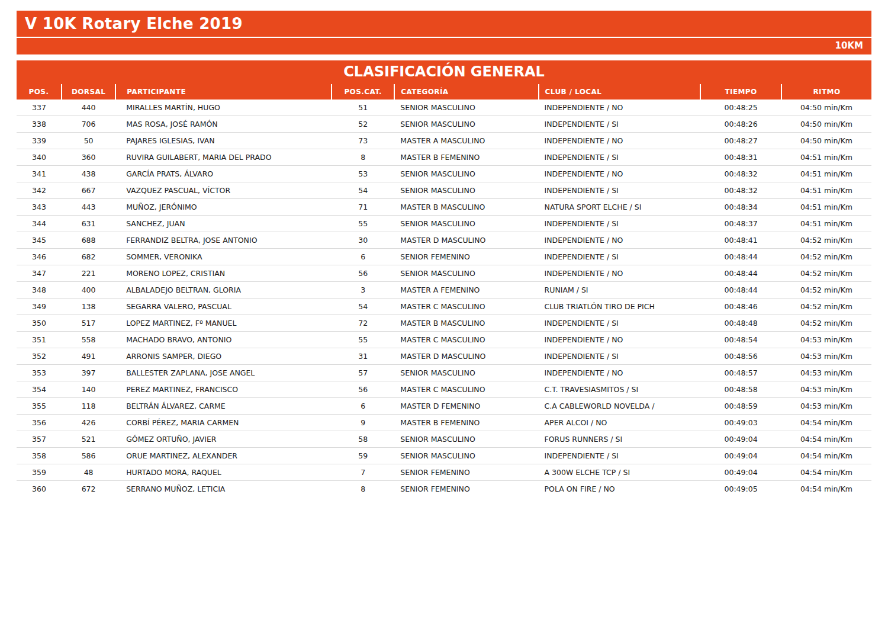V 10K Rotary Elche 2019
10KM
CLASIFICACIÓN GENERAL
| POS. | DORSAL | PARTICIPANTE | POS.CAT. | CATEGORÍA | CLUB / LOCAL | TIEMPO | RITMO |
| --- | --- | --- | --- | --- | --- | --- | --- |
| 337 | 440 | MIRALLES MARTÍN, HUGO | 51 | SENIOR MASCULINO | INDEPENDIENTE / NO | 00:48:25 | 04:50 min/Km |
| 338 | 706 | MAS ROSA, JOSÉ RAMÓN | 52 | SENIOR MASCULINO | INDEPENDIENTE / SI | 00:48:26 | 04:50 min/Km |
| 339 | 50 | PAJARES IGLESIAS, IVAN | 73 | MASTER A MASCULINO | INDEPENDIENTE / NO | 00:48:27 | 04:50 min/Km |
| 340 | 360 | RUVIRA GUILABERT, MARIA DEL PRADO | 8 | MASTER B FEMENINO | INDEPENDIENTE / SI | 00:48:31 | 04:51 min/Km |
| 341 | 438 | GARCÍA PRATS, ÁLVARO | 53 | SENIOR MASCULINO | INDEPENDIENTE / NO | 00:48:32 | 04:51 min/Km |
| 342 | 667 | VAZQUEZ PASCUAL, VÍCTOR | 54 | SENIOR MASCULINO | INDEPENDIENTE / SI | 00:48:32 | 04:51 min/Km |
| 343 | 443 | MUÑOZ, JERÓNIMO | 71 | MASTER B MASCULINO | NATURA SPORT ELCHE / SI | 00:48:34 | 04:51 min/Km |
| 344 | 631 | SANCHEZ, JUAN | 55 | SENIOR MASCULINO | INDEPENDIENTE / SI | 00:48:37 | 04:51 min/Km |
| 345 | 688 | FERRANDIZ BELTRA, JOSE ANTONIO | 30 | MASTER D MASCULINO | INDEPENDIENTE / NO | 00:48:41 | 04:52 min/Km |
| 346 | 682 | SOMMER, VERONIKA | 6 | SENIOR FEMENINO | INDEPENDIENTE / SI | 00:48:44 | 04:52 min/Km |
| 347 | 221 | MORENO LOPEZ, CRISTIAN | 56 | SENIOR MASCULINO | INDEPENDIENTE / NO | 00:48:44 | 04:52 min/Km |
| 348 | 400 | ALBALADEJO BELTRAN, GLORIA | 3 | MASTER A FEMENINO | RUNIAM / SI | 00:48:44 | 04:52 min/Km |
| 349 | 138 | SEGARRA VALERO, PASCUAL | 54 | MASTER C MASCULINO | CLUB TRIATLÓN TIRO DE PICH | 00:48:46 | 04:52 min/Km |
| 350 | 517 | LOPEZ MARTINEZ, Fº MANUEL | 72 | MASTER B MASCULINO | INDEPENDIENTE / SI | 00:48:48 | 04:52 min/Km |
| 351 | 558 | MACHADO BRAVO, ANTONIO | 55 | MASTER C MASCULINO | INDEPENDIENTE / NO | 00:48:54 | 04:53 min/Km |
| 352 | 491 | ARRONIS SAMPER, DIEGO | 31 | MASTER D MASCULINO | INDEPENDIENTE / SI | 00:48:56 | 04:53 min/Km |
| 353 | 397 | BALLESTER ZAPLANA, JOSE ANGEL | 57 | SENIOR MASCULINO | INDEPENDIENTE / NO | 00:48:57 | 04:53 min/Km |
| 354 | 140 | PEREZ MARTINEZ, FRANCISCO | 56 | MASTER C MASCULINO | C.T. TRAVESIASMITOS / SI | 00:48:58 | 04:53 min/Km |
| 355 | 118 | BELTRÁN ÁLVAREZ, CARME | 6 | MASTER D FEMENINO | C.A CABLEWORLD NOVELDA / | 00:48:59 | 04:53 min/Km |
| 356 | 426 | CORBÍ PÉREZ, MARIA CARMEN | 9 | MASTER B FEMENINO | APER ALCOI / NO | 00:49:03 | 04:54 min/Km |
| 357 | 521 | GÓMEZ ORTUÑO, JAVIER | 58 | SENIOR MASCULINO | FORUS RUNNERS / SI | 00:49:04 | 04:54 min/Km |
| 358 | 586 | ORUE MARTINEZ, ALEXANDER | 59 | SENIOR MASCULINO | INDEPENDIENTE / SI | 00:49:04 | 04:54 min/Km |
| 359 | 48 | HURTADO MORA, RAQUEL | 7 | SENIOR FEMENINO | A 300W ELCHE TCP / SI | 00:49:04 | 04:54 min/Km |
| 360 | 672 | SERRANO MUÑOZ, LETICIA | 8 | SENIOR FEMENINO | POLA ON FIRE / NO | 00:49:05 | 04:54 min/Km |